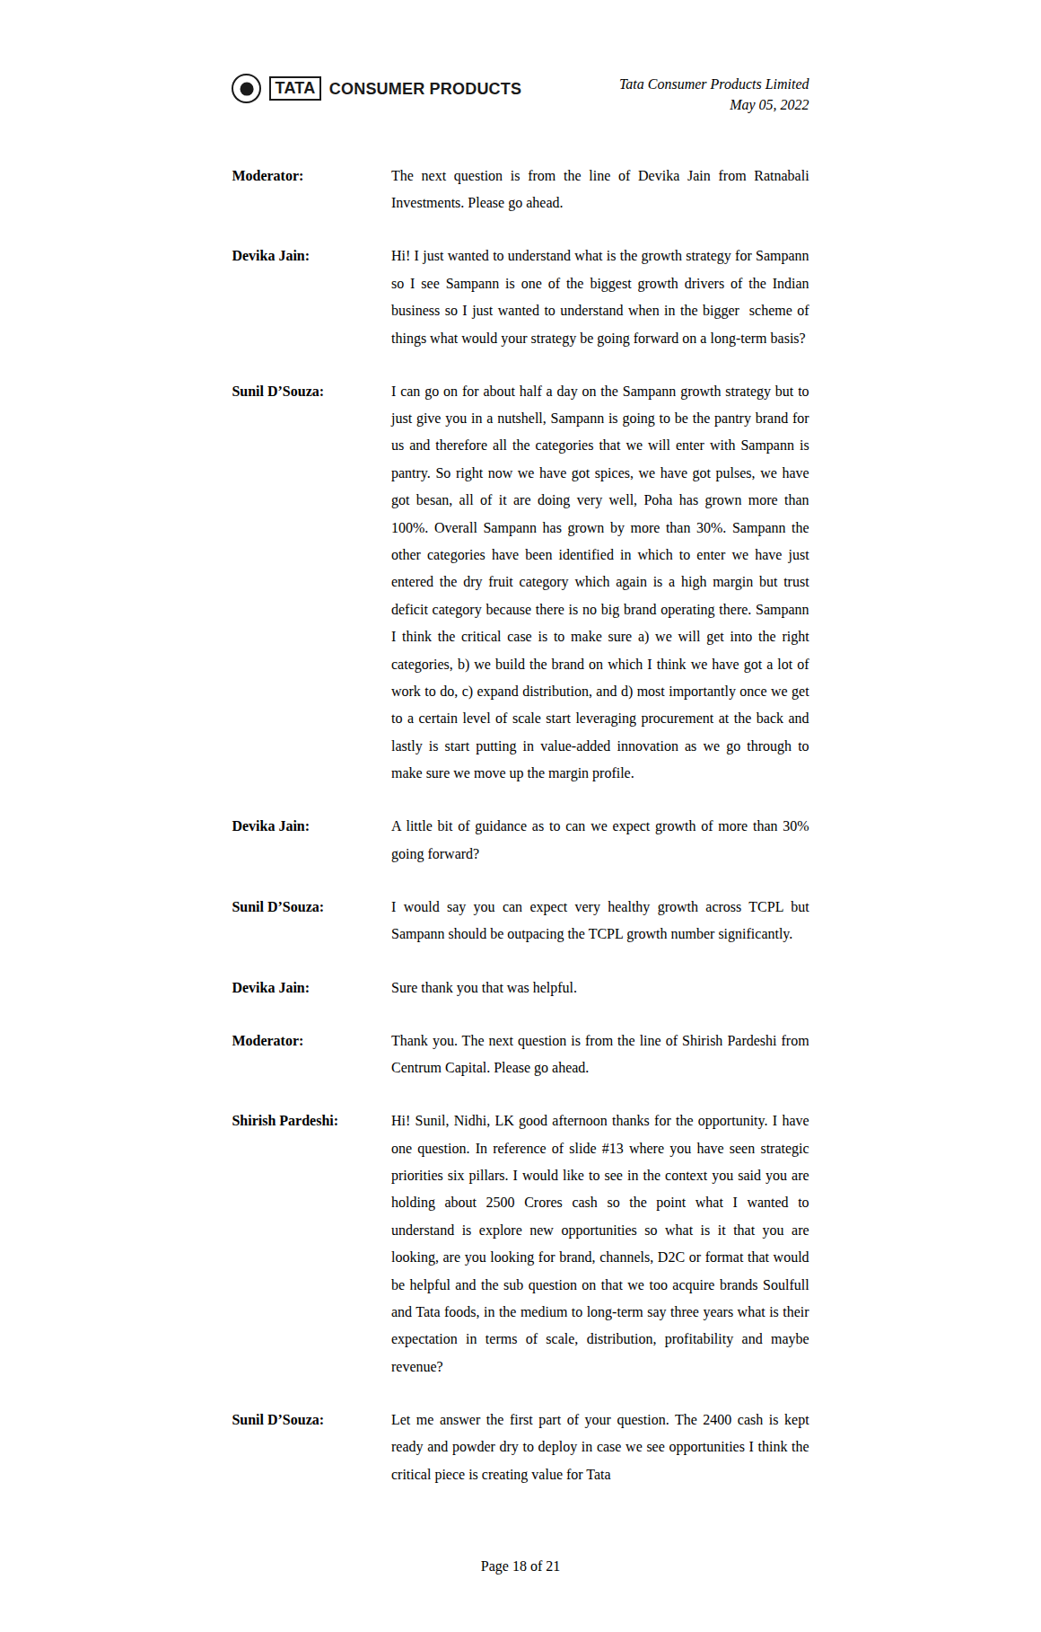TATA CONSUMER PRODUCTS
Tata Consumer Products Limited
May 05, 2022
| Moderator: | The next question is from the line of Devika Jain from Ratnabali Investments. Please go ahead. |
| Devika Jain: | Hi! I just wanted to understand what is the growth strategy for Sampann so I see Sampann is one of the biggest growth drivers of the Indian business so I just wanted to understand when in the bigger scheme of things what would your strategy be going forward on a long-term basis? |
| Sunil D’Souza: | I can go on for about half a day on the Sampann growth strategy but to just give you in a nutshell, Sampann is going to be the pantry brand for us and therefore all the categories that we will enter with Sampann is pantry. So right now we have got spices, we have got pulses, we have got besan, all of it are doing very well, Poha has grown more than 100%. Overall Sampann has grown by more than 30%. Sampann the other categories have been identified in which to enter we have just entered the dry fruit category which again is a high margin but trust deficit category because there is no big brand operating there. Sampann I think the critical case is to make sure a) we will get into the right categories, b) we build the brand on which I think we have got a lot of work to do, c) expand distribution, and d) most importantly once we get to a certain level of scale start leveraging procurement at the back and lastly is start putting in value-added innovation as we go through to make sure we move up the margin profile. |
| Devika Jain: | A little bit of guidance as to can we expect growth of more than 30% going forward? |
| Sunil D’Souza: | I would say you can expect very healthy growth across TCPL but Sampann should be outpacing the TCPL growth number significantly. |
| Devika Jain: | Sure thank you that was helpful. |
| Moderator: | Thank you. The next question is from the line of Shirish Pardeshi from Centrum Capital. Please go ahead. |
| Shirish Pardeshi: | Hi! Sunil, Nidhi, LK good afternoon thanks for the opportunity. I have one question. In reference of slide #13 where you have seen strategic priorities six pillars. I would like to see in the context you said you are holding about 2500 Crores cash so the point what I wanted to understand is explore new opportunities so what is it that you are looking, are you looking for brand, channels, D2C or format that would be helpful and the sub question on that we too acquire brands Soulfull and Tata foods, in the medium to long-term say three years what is their expectation in terms of scale, distribution, profitability and maybe revenue? |
| Sunil D’Souza: | Let me answer the first part of your question. The 2400 cash is kept ready and powder dry to deploy in case we see opportunities I think the critical piece is creating value for Tata |
Page 18 of 21